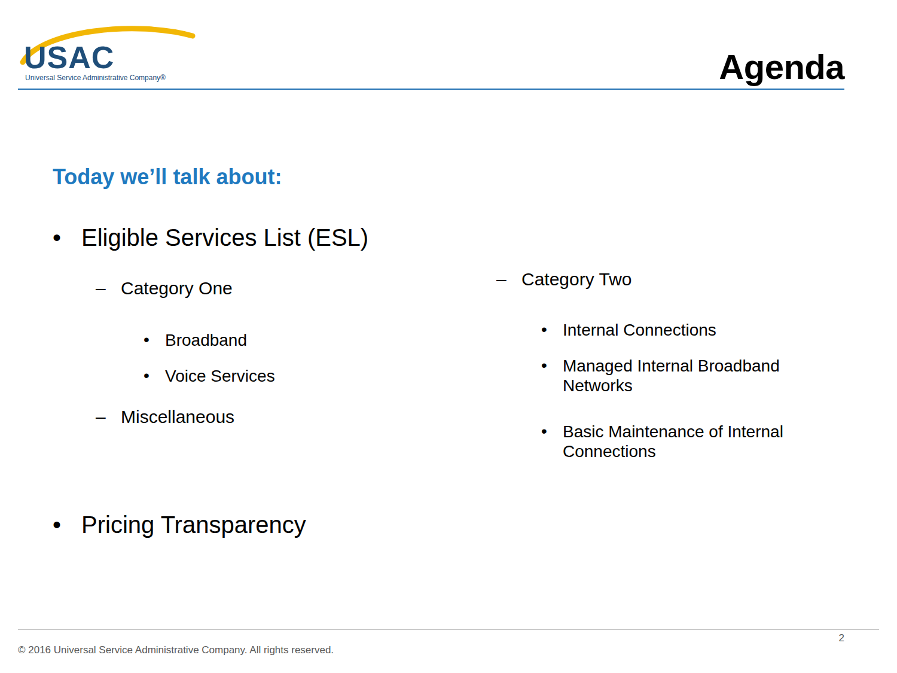USAC Universal Service Administrative Company®
Agenda
Today we’ll talk about:
•Eligible Services List (ESL)
–Category One
•Broadband
•Voice Services
–Miscellaneous
–Category Two
•Internal Connections
•Managed Internal Broadband Networks
•Basic Maintenance of Internal Connections
•Pricing Transparency
© 2016 Universal Service Administrative Company. All rights reserved.
2